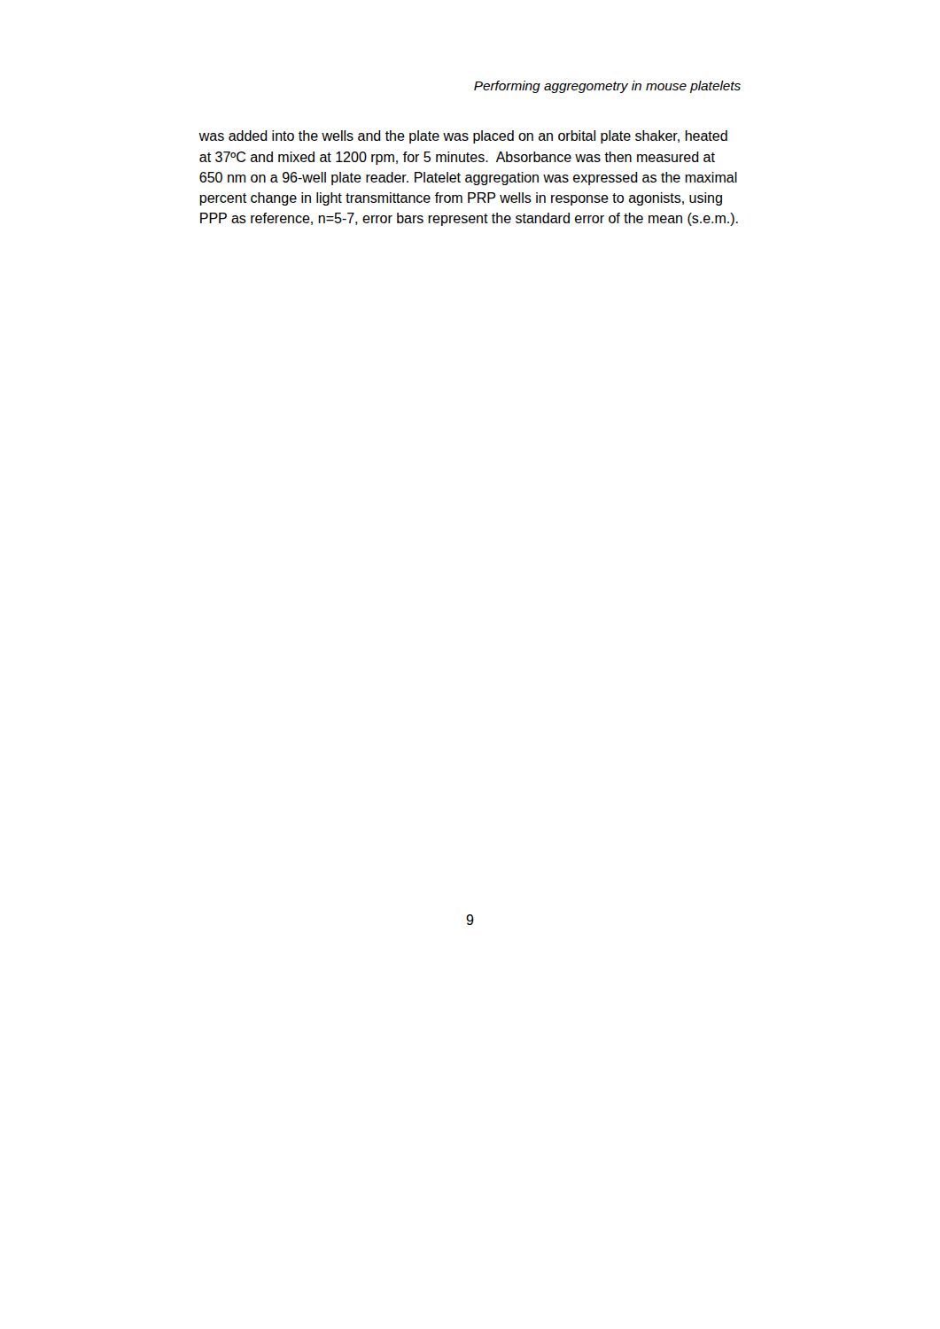Performing aggregometry in mouse platelets
was added into the wells and the plate was placed on an orbital plate shaker, heated at 37ºC and mixed at 1200 rpm, for 5 minutes. Absorbance was then measured at 650 nm on a 96-well plate reader. Platelet aggregation was expressed as the maximal percent change in light transmittance from PRP wells in response to agonists, using PPP as reference, n=5-7, error bars represent the standard error of the mean (s.e.m.).
9